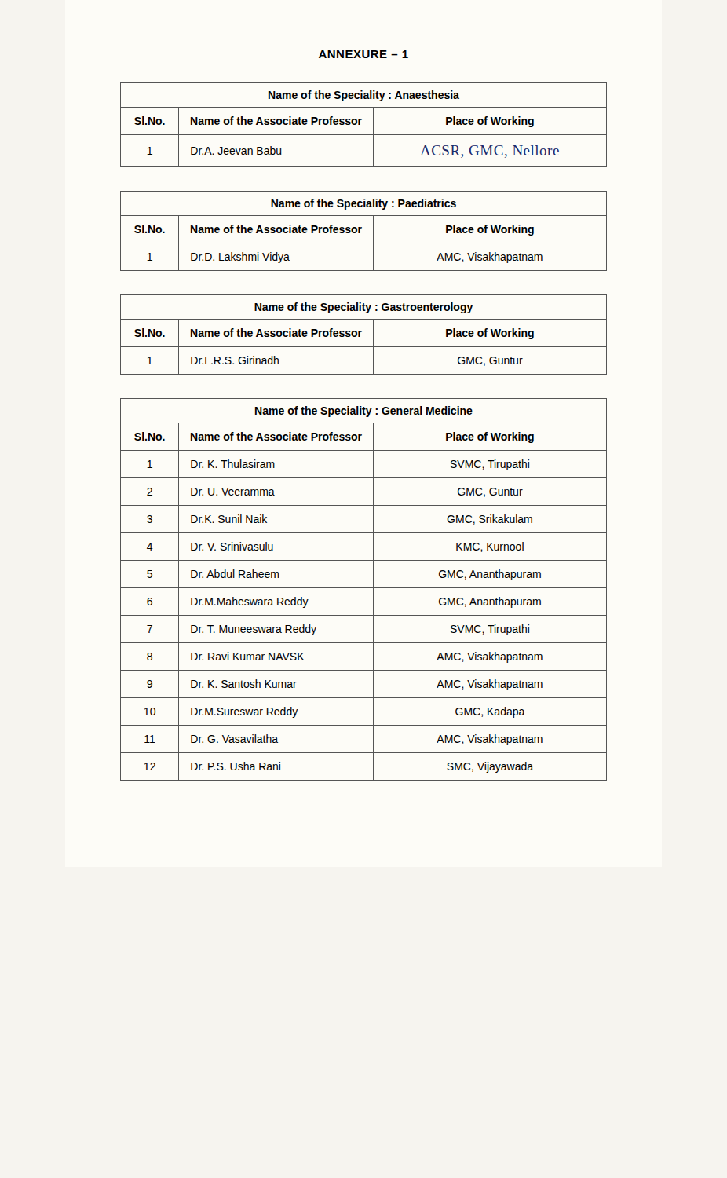ANNEXURE – 1
Name of the Speciality : Anaesthesia
| Sl.No. | Name of the Associate Professor | Place of Working |
| --- | --- | --- |
| 1 | Dr.A. Jeevan Babu | ACSR, GMC, Nellore |
Name of the Speciality : Paediatrics
| Sl.No. | Name of the Associate Professor | Place of Working |
| --- | --- | --- |
| 1 | Dr.D. Lakshmi Vidya | AMC, Visakhapatnam |
Name of the Speciality : Gastroenterology
| Sl.No. | Name of the Associate Professor | Place of Working |
| --- | --- | --- |
| 1 | Dr.L.R.S. Girinadh | GMC, Guntur |
Name of the Speciality : General Medicine
| Sl.No. | Name of the Associate Professor | Place of Working |
| --- | --- | --- |
| 1 | Dr. K. Thulasiram | SVMC, Tirupathi |
| 2 | Dr. U. Veeramma | GMC, Guntur |
| 3 | Dr.K. Sunil Naik | GMC, Srikakulam |
| 4 | Dr. V. Srinivasulu | KMC, Kurnool |
| 5 | Dr. Abdul Raheem | GMC, Ananthapuram |
| 6 | Dr.M.Maheswara Reddy | GMC, Ananthapuram |
| 7 | Dr. T. Muneeswara Reddy | SVMC, Tirupathi |
| 8 | Dr. Ravi Kumar NAVSK | AMC, Visakhapatnam |
| 9 | Dr. K. Santosh Kumar | AMC, Visakhapatnam |
| 10 | Dr.M.Sureswar Reddy | GMC, Kadapa |
| 11 | Dr. G. Vasavilatha | AMC, Visakhapatnam |
| 12 | Dr. P.S. Usha Rani | SMC, Vijayawada |